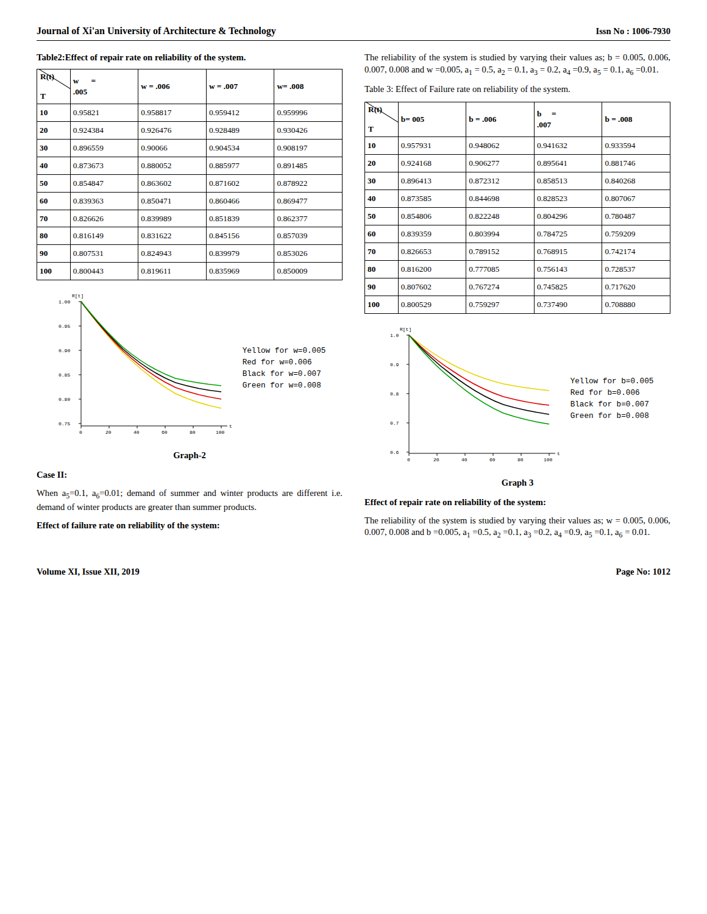Journal of Xi'an University of Architecture & Technology
Issn No : 1006-7930
Table2:Effect of repair rate on reliability of the system.
| R(t) T | w = .005 | w = .006 | w = .007 | w= .008 |
| 10 | 0.95821 | 0.958817 | 0.959412 | 0.959996 |
| 20 | 0.924384 | 0.926476 | 0.928489 | 0.930426 |
| 30 | 0.896559 | 0.90066 | 0.904534 | 0.908197 |
| 40 | 0.873673 | 0.880052 | 0.885977 | 0.891485 |
| 50 | 0.854847 | 0.863602 | 0.871602 | 0.878922 |
| 60 | 0.839363 | 0.850471 | 0.860466 | 0.869477 |
| 70 | 0.826626 | 0.839989 | 0.851839 | 0.862377 |
| 80 | 0.816149 | 0.831622 | 0.845156 | 0.857039 |
| 90 | 0.807531 | 0.824943 | 0.839979 | 0.853026 |
| 100 | 0.800443 | 0.819611 | 0.835969 | 0.850009 |
1.00 0.95 0.90 0.85 0.80 0.75 R[t] 0 20 40 60 80 100 t
Yellow for w=0.005
Red for w=0.006
Black for w=0.007
Green for w=0.008
Graph-2
Case II:
When a5=0.1, a6=0.01; demand of summer and winter products are different i.e. demand of winter products are greater than summer products.
Effect of failure rate on reliability of the system:
The reliability of the system is studied by varying their values as; b = 0.005, 0.006, 0.007, 0.008 and w =0.005, a1 = 0.5, a2 = 0.1, a3 = 0.2, a4 =0.9, a5 = 0.1, a6 =0.01.
Table 3: Effect of Failure rate on reliability of the system.
| R(t) T | b= 005 | b = .006 | b = .007 | b = .008 |
| 10 | 0.957931 | 0.948062 | 0.941632 | 0.933594 |
| 20 | 0.924168 | 0.906277 | 0.895641 | 0.881746 |
| 30 | 0.896413 | 0.872312 | 0.858513 | 0.840268 |
| 40 | 0.873585 | 0.844698 | 0.828523 | 0.807067 |
| 50 | 0.854806 | 0.822248 | 0.804296 | 0.780487 |
| 60 | 0.839359 | 0.803994 | 0.784725 | 0.759209 |
| 70 | 0.826653 | 0.789152 | 0.768915 | 0.742174 |
| 80 | 0.816200 | 0.777085 | 0.756143 | 0.728537 |
| 90 | 0.807602 | 0.767274 | 0.745825 | 0.717620 |
| 100 | 0.800529 | 0.759297 | 0.737490 | 0.708880 |
1.0 0.9 0.8 0.7 0.6 R[t] 0 20 40 60 80 100 t
Yellow for b=0.005
Red for b=0.006
Black for b=0.007
Green for b=0.008
Graph 3
Effect of repair rate on reliability of the system:
The reliability of the system is studied by varying their values as; w = 0.005, 0.006, 0.007, 0.008 and b =0.005, a1 =0.5, a2 =0.1, a3 =0.2, a4 =0.9, a5 =0.1, a6 = 0.01.
Volume XI, Issue XII, 2019
Page No: 1012